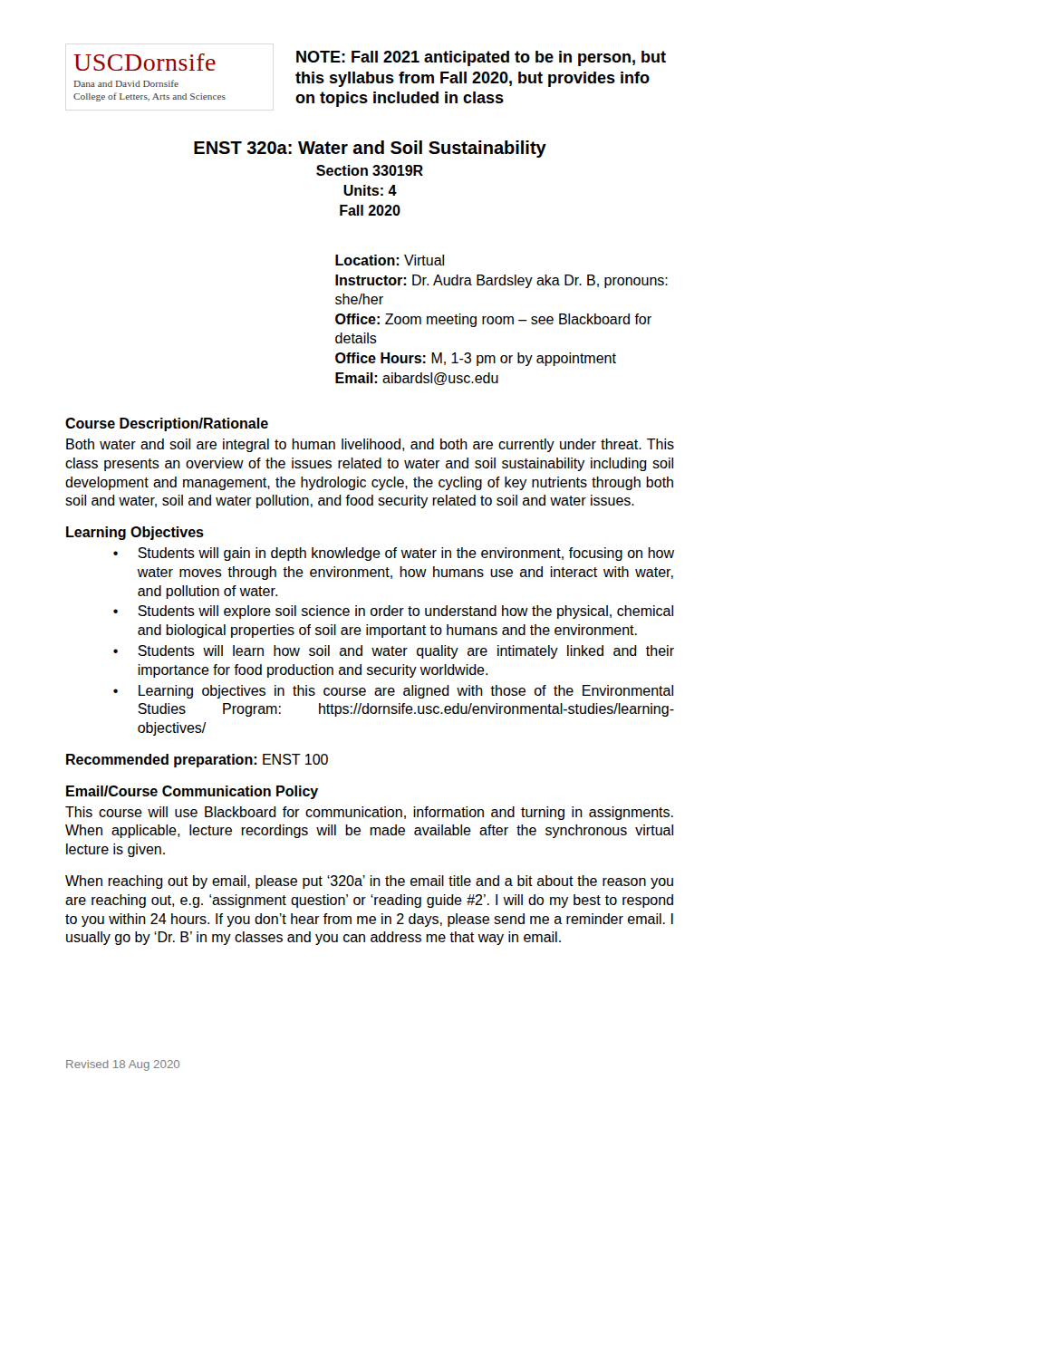USC Dornsife
Dana and David Dornsife
College of Letters, Arts and Sciences
NOTE: Fall 2021 anticipated to be in person, but this syllabus from Fall 2020, but provides info on topics included in class
ENST 320a: Water and Soil Sustainability
Section 33019R
Units: 4
Fall 2020
Location: Virtual
Instructor: Dr. Audra Bardsley aka Dr. B, pronouns: she/her
Office: Zoom meeting room – see Blackboard for details
Office Hours: M, 1-3 pm or by appointment
Email: aibardsl@usc.edu
Course Description/Rationale
Both water and soil are integral to human livelihood, and both are currently under threat. This class presents an overview of the issues related to water and soil sustainability including soil development and management, the hydrologic cycle, the cycling of key nutrients through both soil and water, soil and water pollution, and food security related to soil and water issues.
Learning Objectives
Students will gain in depth knowledge of water in the environment, focusing on how water moves through the environment, how humans use and interact with water, and pollution of water.
Students will explore soil science in order to understand how the physical, chemical and biological properties of soil are important to humans and the environment.
Students will learn how soil and water quality are intimately linked and their importance for food production and security worldwide.
Learning objectives in this course are aligned with those of the Environmental Studies Program: https://dornsife.usc.edu/environmental-studies/learning-objectives/
Recommended preparation: ENST 100
Email/Course Communication Policy
This course will use Blackboard for communication, information and turning in assignments. When applicable, lecture recordings will be made available after the synchronous virtual lecture is given.
When reaching out by email, please put ‘320a’ in the email title and a bit about the reason you are reaching out, e.g. ‘assignment question’ or ‘reading guide #2’. I will do my best to respond to you within 24 hours. If you don’t hear from me in 2 days, please send me a reminder email. I usually go by ‘Dr. B’ in my classes and you can address me that way in email.
Revised 18 Aug 2020